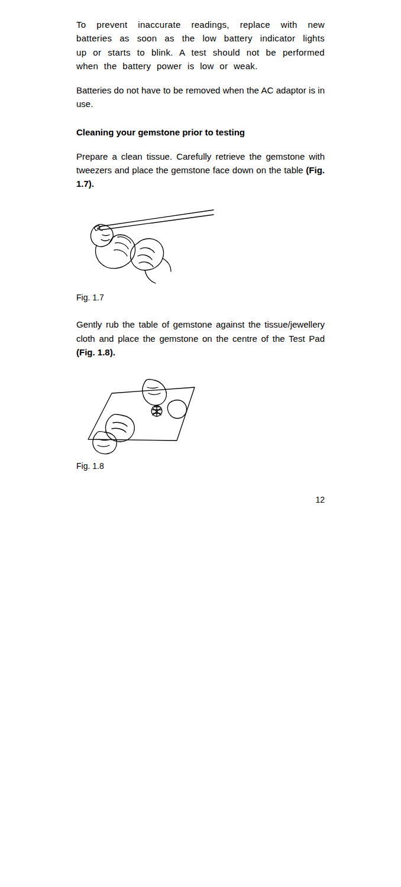To prevent inaccurate readings, replace with new batteries as soon as the low battery indicator lights up or starts to blink. A test should not be performed when the battery power is low or weak.
Batteries do not have to be removed when the AC adaptor is in use.
Cleaning your gemstone prior to testing
Prepare a clean tissue. Carefully retrieve the gemstone with tweezers and place the gemstone face down on the table (Fig. 1.7).
Fig. 1.7
Gently rub the table of gemstone against the tissue/jewellery cloth and place the gemstone on the centre of the Test Pad (Fig. 1.8).
Fig. 1.8
12